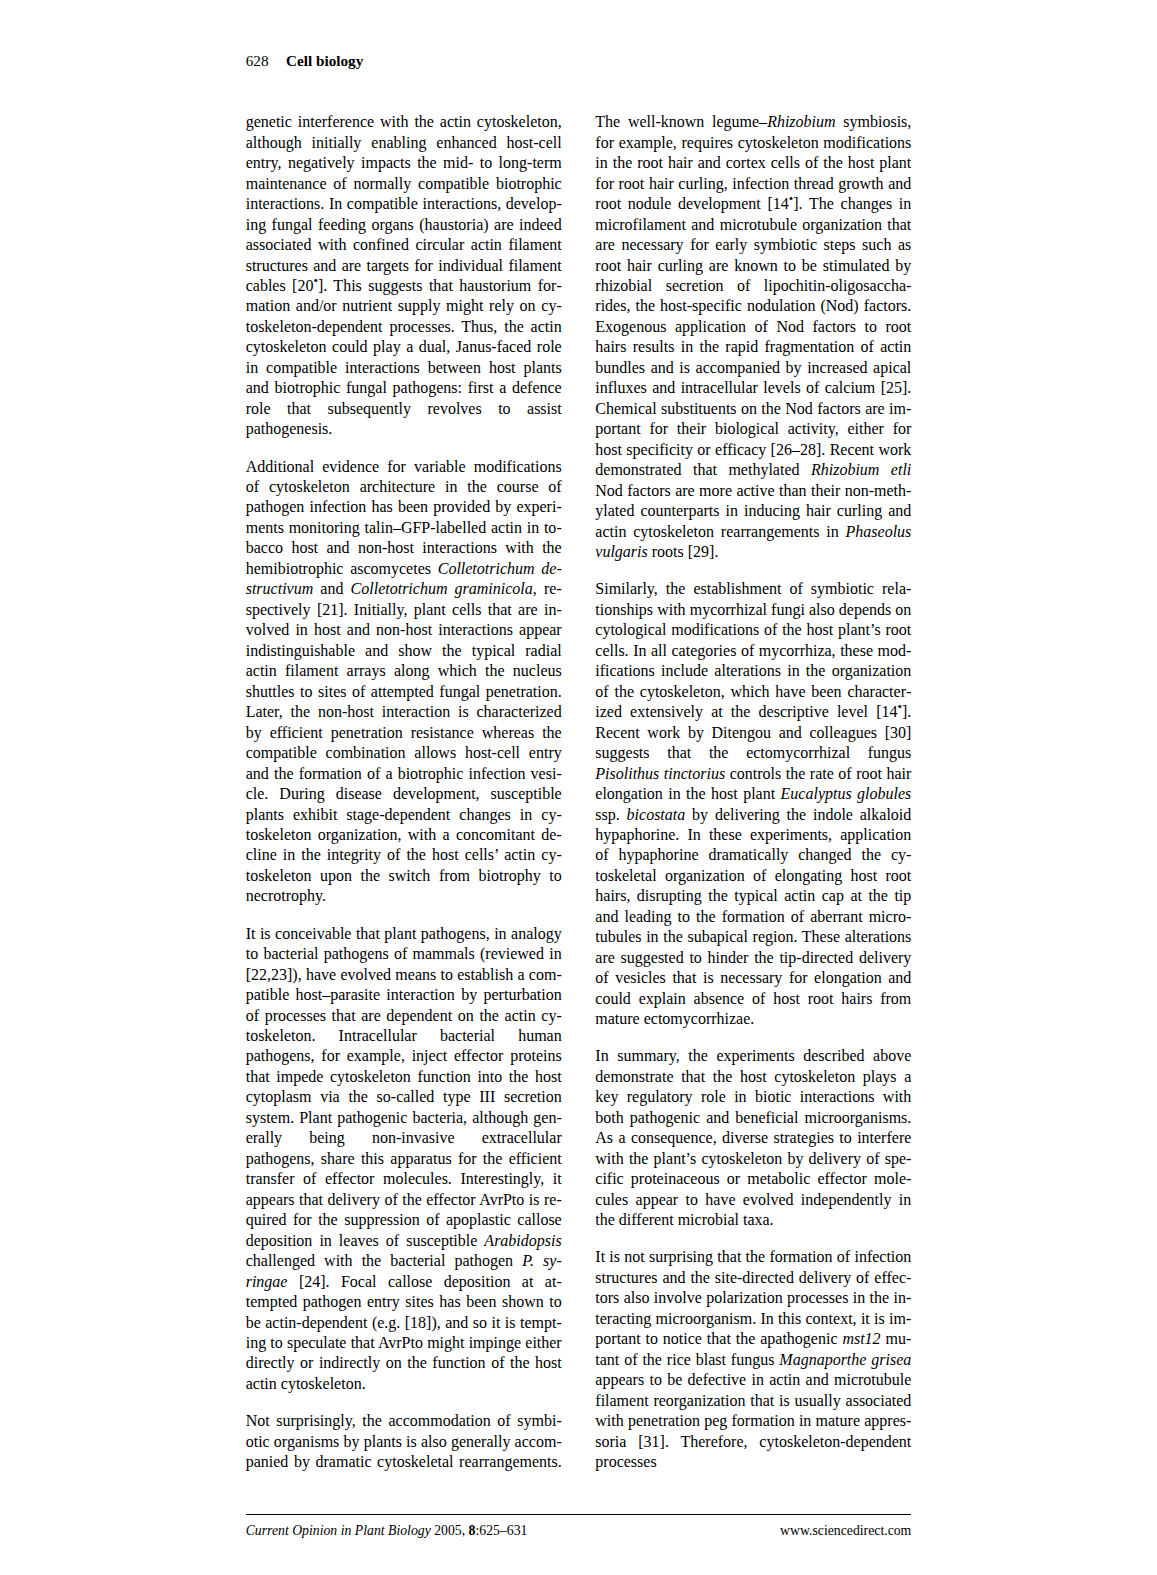628 Cell biology
genetic interference with the actin cytoskeleton, although initially enabling enhanced host-cell entry, negatively impacts the mid- to long-term maintenance of normally compatible biotrophic interactions. In compatible interactions, developing fungal feeding organs (haustoria) are indeed associated with confined circular actin filament structures and are targets for individual filament cables [20•]. This suggests that haustorium formation and/or nutrient supply might rely on cytoskeleton-dependent processes. Thus, the actin cytoskeleton could play a dual, Janus-faced role in compatible interactions between host plants and biotrophic fungal pathogens: first a defence role that subsequently revolves to assist pathogenesis.
Additional evidence for variable modifications of cytoskeleton architecture in the course of pathogen infection has been provided by experiments monitoring talin–GFP-labelled actin in tobacco host and non-host interactions with the hemibiotrophic ascomycetes Colletotrichum destructivum and Colletotrichum graminicola, respectively [21]. Initially, plant cells that are involved in host and non-host interactions appear indistinguishable and show the typical radial actin filament arrays along which the nucleus shuttles to sites of attempted fungal penetration. Later, the non-host interaction is characterized by efficient penetration resistance whereas the compatible combination allows host-cell entry and the formation of a biotrophic infection vesicle. During disease development, susceptible plants exhibit stage-dependent changes in cytoskeleton organization, with a concomitant decline in the integrity of the host cells’ actin cytoskeleton upon the switch from biotrophy to necrotrophy.
It is conceivable that plant pathogens, in analogy to bacterial pathogens of mammals (reviewed in [22,23]), have evolved means to establish a compatible host–parasite interaction by perturbation of processes that are dependent on the actin cytoskeleton. Intracellular bacterial human pathogens, for example, inject effector proteins that impede cytoskeleton function into the host cytoplasm via the so-called type III secretion system. Plant pathogenic bacteria, although generally being non-invasive extracellular pathogens, share this apparatus for the efficient transfer of effector molecules. Interestingly, it appears that delivery of the effector AvrPto is required for the suppression of apoplastic callose deposition in leaves of susceptible Arabidopsis challenged with the bacterial pathogen P. syringae [24]. Focal callose deposition at attempted pathogen entry sites has been shown to be actin-dependent (e.g. [18]), and so it is tempting to speculate that AvrPto might impinge either directly or indirectly on the function of the host actin cytoskeleton.
Not surprisingly, the accommodation of symbiotic organisms by plants is also generally accompanied by dramatic cytoskeletal rearrangements. The well-known legume–Rhizobium symbiosis, for example, requires cytoskeleton modifications in the root hair and cortex cells of the host plant for root hair curling, infection thread growth and root nodule development [14•]. The changes in microfilament and microtubule organization that are necessary for early symbiotic steps such as root hair curling are known to be stimulated by rhizobial secretion of lipochitin-oligosaccharides, the host-specific nodulation (Nod) factors. Exogenous application of Nod factors to root hairs results in the rapid fragmentation of actin bundles and is accompanied by increased apical influxes and intracellular levels of calcium [25]. Chemical substituents on the Nod factors are important for their biological activity, either for host specificity or efficacy [26–28]. Recent work demonstrated that methylated Rhizobium etli Nod factors are more active than their non-methylated counterparts in inducing hair curling and actin cytoskeleton rearrangements in Phaseolus vulgaris roots [29].
Similarly, the establishment of symbiotic relationships with mycorrhizal fungi also depends on cytological modifications of the host plant’s root cells. In all categories of mycorrhiza, these modifications include alterations in the organization of the cytoskeleton, which have been characterized extensively at the descriptive level [14•]. Recent work by Ditengou and colleagues [30] suggests that the ectomycorrhizal fungus Pisolithus tinctorius controls the rate of root hair elongation in the host plant Eucalyptus globules ssp. bicostata by delivering the indole alkaloid hypaphorine. In these experiments, application of hypaphorine dramatically changed the cytoskeletal organization of elongating host root hairs, disrupting the typical actin cap at the tip and leading to the formation of aberrant microtubules in the subapical region. These alterations are suggested to hinder the tip-directed delivery of vesicles that is necessary for elongation and could explain absence of host root hairs from mature ectomycorrhizae.
In summary, the experiments described above demonstrate that the host cytoskeleton plays a key regulatory role in biotic interactions with both pathogenic and beneficial microorganisms. As a consequence, diverse strategies to interfere with the plant’s cytoskeleton by delivery of specific proteinaceous or metabolic effector molecules appear to have evolved independently in the different microbial taxa.
It is not surprising that the formation of infection structures and the site-directed delivery of effectors also involve polarization processes in the interacting microorganism. In this context, it is important to notice that the apathogenic mst12 mutant of the rice blast fungus Magnaporthe grisea appears to be defective in actin and microtubule filament reorganization that is usually associated with penetration peg formation in mature appressoria [31]. Therefore, cytoskeleton-dependent processes
Current Opinion in Plant Biology 2005, 8:625–631
www.sciencedirect.com